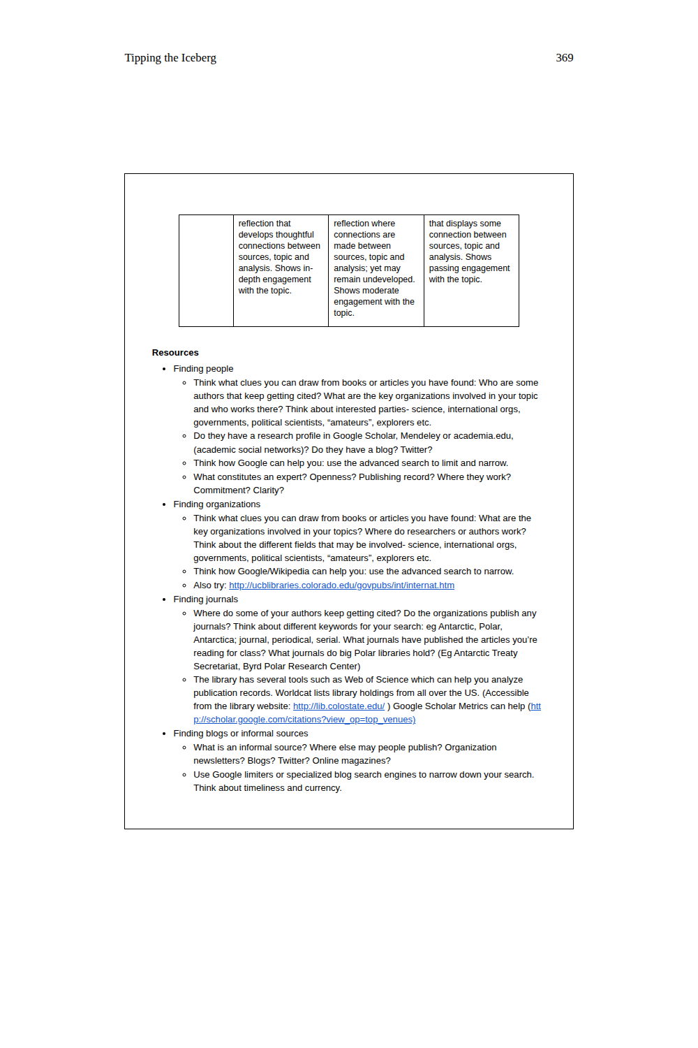Tipping the Iceberg 369
| | reflection that develops thoughtful connections between sources, topic and analysis. Shows in-depth engagement with the topic. | reflection where connections are made between sources, topic and analysis; yet may remain undeveloped. Shows moderate engagement with the topic. | that displays some connection between sources, topic and analysis. Shows passing engagement with the topic. |
Resources
Finding people
Think what clues you can draw from books or articles you have found: Who are some authors that keep getting cited? What are the key organizations involved in your topic and who works there? Think about interested parties- science, international orgs, governments, political scientists, “amateurs”, explorers etc.
Do they have a research profile in Google Scholar, Mendeley or academia.edu, (academic social networks)? Do they have a blog? Twitter?
Think how Google can help you: use the advanced search to limit and narrow.
What constitutes an expert? Openness? Publishing record? Where they work? Commitment? Clarity?
Finding organizations
Think what clues you can draw from books or articles you have found: What are the key organizations involved in your topics? Where do researchers or authors work? Think about the different fields that may be involved- science, international orgs, governments, political scientists, “amateurs”, explorers etc.
Think how Google/Wikipedia can help you: use the advanced search to narrow.
Also try: http://ucblibraries.colorado.edu/govpubs/int/internat.htm
Finding journals
Where do some of your authors keep getting cited? Do the organizations publish any journals? Think about different keywords for your search: eg Antarctic, Polar, Antarctica; journal, periodical, serial. What journals have published the articles you’re reading for class? What journals do big Polar libraries hold? (Eg Antarctic Treaty Secretariat, Byrd Polar Research Center)
The library has several tools such as Web of Science which can help you analyze publication records. Worldcat lists library holdings from all over the US. (Accessible from the library website: http://lib.colostate.edu/ ) Google Scholar Metrics can help (http://scholar.google.com/citations?view_op=top_venues)
Finding blogs or informal sources
What is an informal source? Where else may people publish? Organization newsletters? Blogs? Twitter? Online magazines?
Use Google limiters or specialized blog search engines to narrow down your search. Think about timeliness and currency.